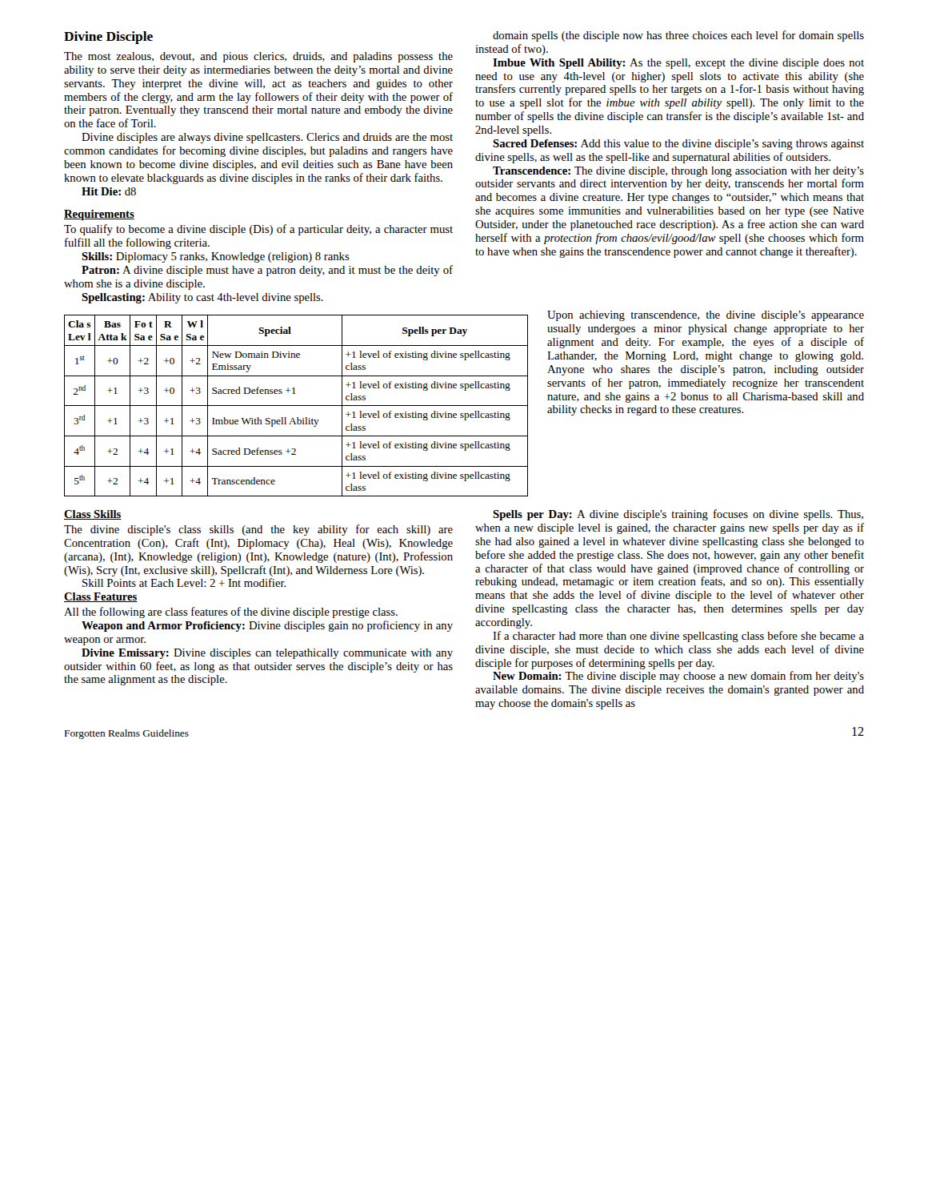Divine Disciple
The most zealous, devout, and pious clerics, druids, and paladins possess the ability to serve their deity as intermediaries between the deity’s mortal and divine servants. They interpret the divine will, act as teachers and guides to other members of the clergy, and arm the lay followers of their deity with the power of their patron. Eventually they transcend their mortal nature and embody the divine on the face of Toril.
Divine disciples are always divine spellcasters. Clerics and druids are the most common candidates for becoming divine disciples, but paladins and rangers have been known to become divine disciples, and evil deities such as Bane have been known to elevate blackguards as divine disciples in the ranks of their dark faiths.
Hit Die: d8
Requirements
To qualify to become a divine disciple (Dis) of a particular deity, a character must fulfill all the following criteria.
Skills: Diplomacy 5 ranks, Knowledge (religion) 8 ranks
Patron: A divine disciple must have a patron deity, and it must be the deity of whom she is a divine disciple.
Spellcasting: Ability to cast 4th-level divine spells.
domain spells (the disciple now has three choices each level for domain spells instead of two).
Imbue With Spell Ability: As the spell, except the divine disciple does not need to use any 4th-level (or higher) spell slots to activate this ability (she transfers currently prepared spells to her targets on a 1-for-1 basis without having to use a spell slot for the imbue with spell ability spell). The only limit to the number of spells the divine disciple can transfer is the disciple’s available 1st- and 2nd-level spells.
Sacred Defenses: Add this value to the divine disciple’s saving throws against divine spells, as well as the spell-like and supernatural abilities of outsiders.
Transcendence: The divine disciple, through long association with her deity’s outsider servants and direct intervention by her deity, transcends her mortal form and becomes a divine creature. Her type changes to “outsider,” which means that she acquires some immunities and vulnerabilities based on her type (see Native Outsider, under the planetouched race description). As a free action she can ward herself with a protection from chaos/evil/good/law spell (she chooses which form to have when she gains the transcendence power and cannot change it thereafter).
| Cla s Lev l | Bas Atta k | Fo t Sa e | R Sa e | W l Sa e | Special | Spells per Day |
| --- | --- | --- | --- | --- | --- | --- |
| 1 st | +0 | +2 | +0 | +2 | New Domain Divine Emissary | +1 level of existing divine spellcasting class |
| 2 nd | +1 | +3 | +0 | +3 | Sacred Defenses +1 | +1 level of existing divine spellcasting class |
| 3 rd | +1 | +3 | +1 | +3 | Imbue With Spell Ability | +1 level of existing divine spellcasting class |
| 4 th | +2 | +4 | +1 | +4 | Sacred Defenses +2 | +1 level of existing divine spellcasting class |
| 5 th | +2 | +4 | +1 | +4 | Transcendence | +1 level of existing divine spellcasting class |
Upon achieving transcendence, the divine disciple’s appearance usually undergoes a minor physical change appropriate to her alignment and deity. For example, the eyes of a disciple of Lathander, the Morning Lord, might change to glowing gold. Anyone who shares the disciple’s patron, including outsider servants of her patron, immediately recognize her transcendent nature, and she gains a +2 bonus to all Charisma-based skill and ability checks in regard to these creatures.
Class Skills
The divine disciple's class skills (and the key ability for each skill) are Concentration (Con), Craft (Int), Diplomacy (Cha), Heal (Wis), Knowledge (arcana), (Int), Knowledge (religion) (Int), Knowledge (nature) (Int), Profession (Wis), Scry (Int, exclusive skill), Spellcraft (Int), and Wilderness Lore (Wis).
Skill Points at Each Level: 2 + Int modifier.
Class Features
All the following are class features of the divine disciple prestige class.
Weapon and Armor Proficiency: Divine disciples gain no proficiency in any weapon or armor.
Divine Emissary: Divine disciples can telepathically communicate with any outsider within 60 feet, as long as that outsider serves the disciple’s deity or has the same alignment as the disciple.
Spells per Day: A divine disciple's training focuses on divine spells. Thus, when a new disciple level is gained, the character gains new spells per day as if she had also gained a level in whatever divine spellcasting class she belonged to before she added the prestige class. She does not, however, gain any other benefit a character of that class would have gained (improved chance of controlling or rebuking undead, metamagic or item creation feats, and so on). This essentially means that she adds the level of divine disciple to the level of whatever other divine spellcasting class the character has, then determines spells per day accordingly.
If a character had more than one divine spellcasting class before she became a divine disciple, she must decide to which class she adds each level of divine disciple for purposes of determining spells per day.
New Domain: The divine disciple may choose a new domain from her deity's available domains. The divine disciple receives the domain's granted power and may choose the domain's spells as
Forgotten Realms Guidelines
12